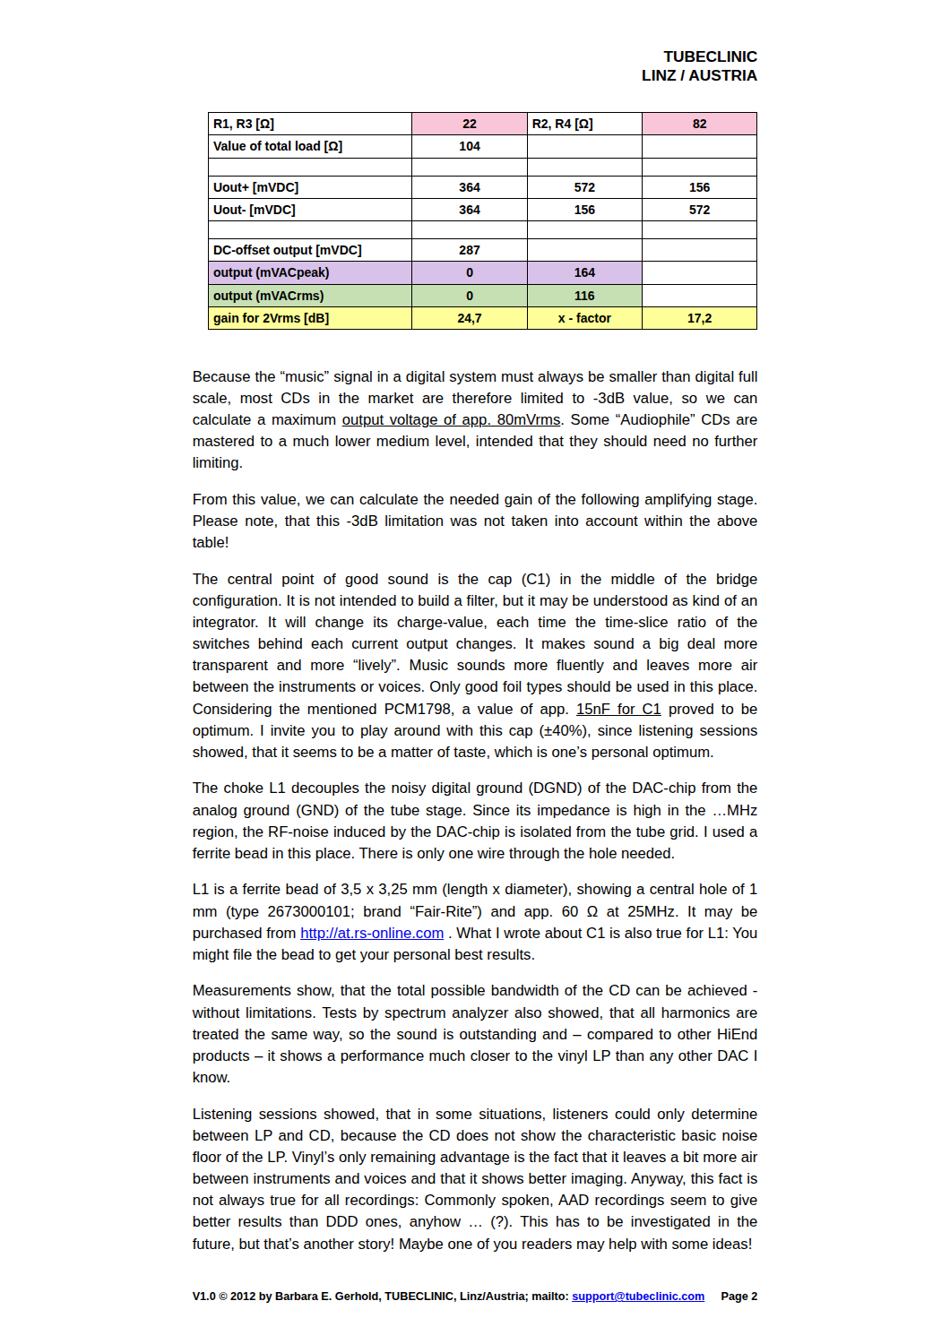TUBECLINIC
LINZ / AUSTRIA
| R1, R3 [Ω] | 22 | R2, R4 [Ω] | 82 |
| Value of total load [Ω] | 104 | | |
| Uout+ [mVDC] | 364 | 572 | 156 |
| Uout- [mVDC] | 364 | 156 | 572 |
| DC-offset output [mVDC] | 287 | | |
| output (mVACpeak) | 0 | 164 | |
| output (mVACrms) | 0 | 116 | |
| gain for 2Vrms [dB] | 24,7 | x - factor | 17,2 |
Because the “music” signal in a digital system must always be smaller than digital full scale, most CDs in the market are therefore limited to -3dB value, so we can calculate a maximum output voltage of app. 80mVrms. Some “Audiophile” CDs are mastered to a much lower medium level, intended that they should need no further limiting.
From this value, we can calculate the needed gain of the following amplifying stage. Please note, that this -3dB limitation was not taken into account within the above table!
The central point of good sound is the cap (C1) in the middle of the bridge configuration. It is not intended to build a filter, but it may be understood as kind of an integrator. It will change its charge-value, each time the time-slice ratio of the switches behind each current output changes. It makes sound a big deal more transparent and more “lively”. Music sounds more fluently and leaves more air between the instruments or voices. Only good foil types should be used in this place. Considering the mentioned PCM1798, a value of app. 15nF for C1 proved to be optimum. I invite you to play around with this cap (±40%), since listening sessions showed, that it seems to be a matter of taste, which is one’s personal optimum.
The choke L1 decouples the noisy digital ground (DGND) of the DAC-chip from the analog ground (GND) of the tube stage. Since its impedance is high in the …MHz region, the RF-noise induced by the DAC-chip is isolated from the tube grid. I used a ferrite bead in this place. There is only one wire through the hole needed.
L1 is a ferrite bead of 3,5 x 3,25 mm (length x diameter), showing a central hole of 1 mm (type 2673000101; brand “Fair-Rite”) and app. 60 Ω at 25MHz. It may be purchased from http://at.rs-online.com . What I wrote about C1 is also true for L1: You might file the bead to get your personal best results.
Measurements show, that the total possible bandwidth of the CD can be achieved - without limitations. Tests by spectrum analyzer also showed, that all harmonics are treated the same way, so the sound is outstanding and – compared to other HiEnd products – it shows a performance much closer to the vinyl LP than any other DAC I know.
Listening sessions showed, that in some situations, listeners could only determine between LP and CD, because the CD does not show the characteristic basic noise floor of the LP. Vinyl’s only remaining advantage is the fact that it leaves a bit more air between instruments and voices and that it shows better imaging. Anyway, this fact is not always true for all recordings: Commonly spoken, AAD recordings seem to give better results than DDD ones, anyhow … (?). This has to be investigated in the future, but that’s another story! Maybe one of you readers may help with some ideas!
V1.0 © 2012 by Barbara E. Gerhold, TUBECLINIC, Linz/Austria; mailto: support@tubeclinic.com
Page 2